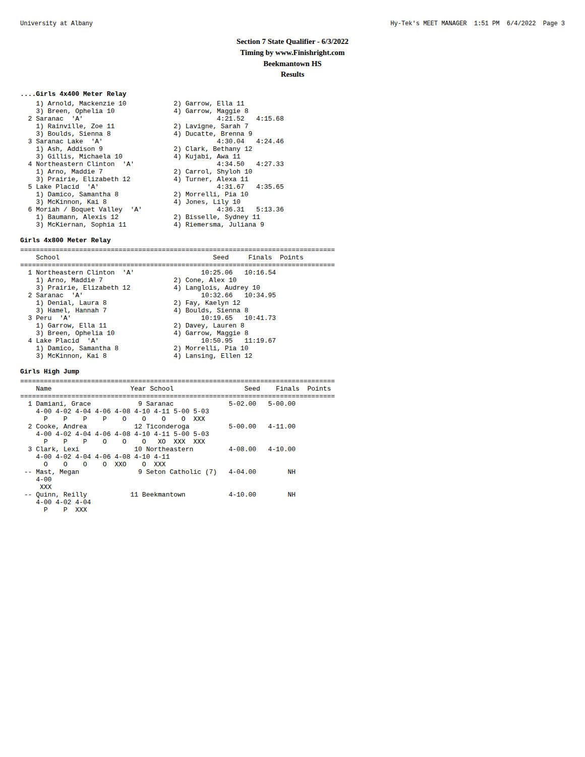University at Albany Hy-Tek's MEET MANAGER 1:51 PM 6/4/2022 Page 3
Section 7 State Qualifier - 6/3/2022
Timing by www.Finishright.com
Beekmantown HS
Results
....Girls 4x400 Meter Relay
    1) Arnold, Mackenzie 10            2) Garrow, Ella 11
    3) Breen, Ophelia 10               4) Garrow, Maggie 8
  2 Saranac  'A'                                  4:21.52   4:15.68
    1) Rainville, Zoe 11               2) Lavigne, Sarah 7
    3) Boulds, Sienna 8                4) Ducatte, Brenna 9
  3 Saranac Lake  'A'                             4:30.04   4:24.46
    1) Ash, Addison 9                  2) Clark, Bethany 12
    3) Gillis, Michaela 10             4) Kujabi, Awa 11
  4 Northeastern Clinton  'A'                     4:34.50   4:27.33
    1) Arno, Maddie 7                  2) Carrol, Shyloh 10
    3) Prairie, Elizabeth 12           4) Turner, Alexa 11
  5 Lake Placid  'A'                              4:31.67   4:35.65
    1) Damico, Samantha 8              2) Morrelli, Pia 10
    3) McKinnon, Kai 8                 4) Jones, Lily 10
  6 Moriah / Boquet Valley  'A'                   4:36.31   5:13.36
    1) Baumann, Alexis 12              2) Bisselle, Sydney 11
    3) McKiernan, Sophia 11            4) Riemersma, Juliana 9
Girls 4x800 Meter Relay
================================================================================
    School                                       Seed     Finals  Points
================================================================================
  1 Northeastern Clinton  'A'                 10:25.06   10:16.54
    1) Arno, Maddie 7                  2) Cone, Alex 10
    3) Prairie, Elizabeth 12           4) Langlois, Audrey 10
  2 Saranac  'A'                              10:32.66   10:34.95
    1) Denial, Laura 8                 2) Fay, Kaelyn 12
    3) Hamel, Hannah 7                 4) Boulds, Sienna 8
  3 Peru  'A'                                 10:19.65   10:41.73
    1) Garrow, Ella 11                 2) Davey, Lauren 8
    3) Breen, Ophelia 10               4) Garrow, Maggie 8
  4 Lake Placid  'A'                          10:50.95   11:19.67
    1) Damico, Samantha 8              2) Morrelli, Pia 10
    3) McKinnon, Kai 8                 4) Lansing, Ellen 12
Girls High Jump
================================================================================
    Name                    Year School                  Seed    Finals  Points
================================================================================
  1 Damiani, Grace            9 Saranac              5-02.00   5-00.00
    4-00 4-02 4-04 4-06 4-08 4-10 4-11 5-00 5-03
      P    P    P    P    O    O    O    O  XXX
  2 Cooke, Andrea            12 Ticonderoga          5-00.00   4-11.00
    4-00 4-02 4-04 4-06 4-08 4-10 4-11 5-00 5-03
      P    P    P    O    O    O   XO  XXX  XXX
  3 Clark, Lexi              10 Northeastern         4-08.00   4-10.00
    4-00 4-02 4-04 4-06 4-08 4-10 4-11
      O    O    O    O  XXO    O  XXX
 -- Mast, Megan               9 Seton Catholic (7)   4-04.00        NH
    4-00
     XXX
 -- Quinn, Reilly           11 Beekmantown           4-10.00        NH
    4-00 4-02 4-04
      P    P  XXX